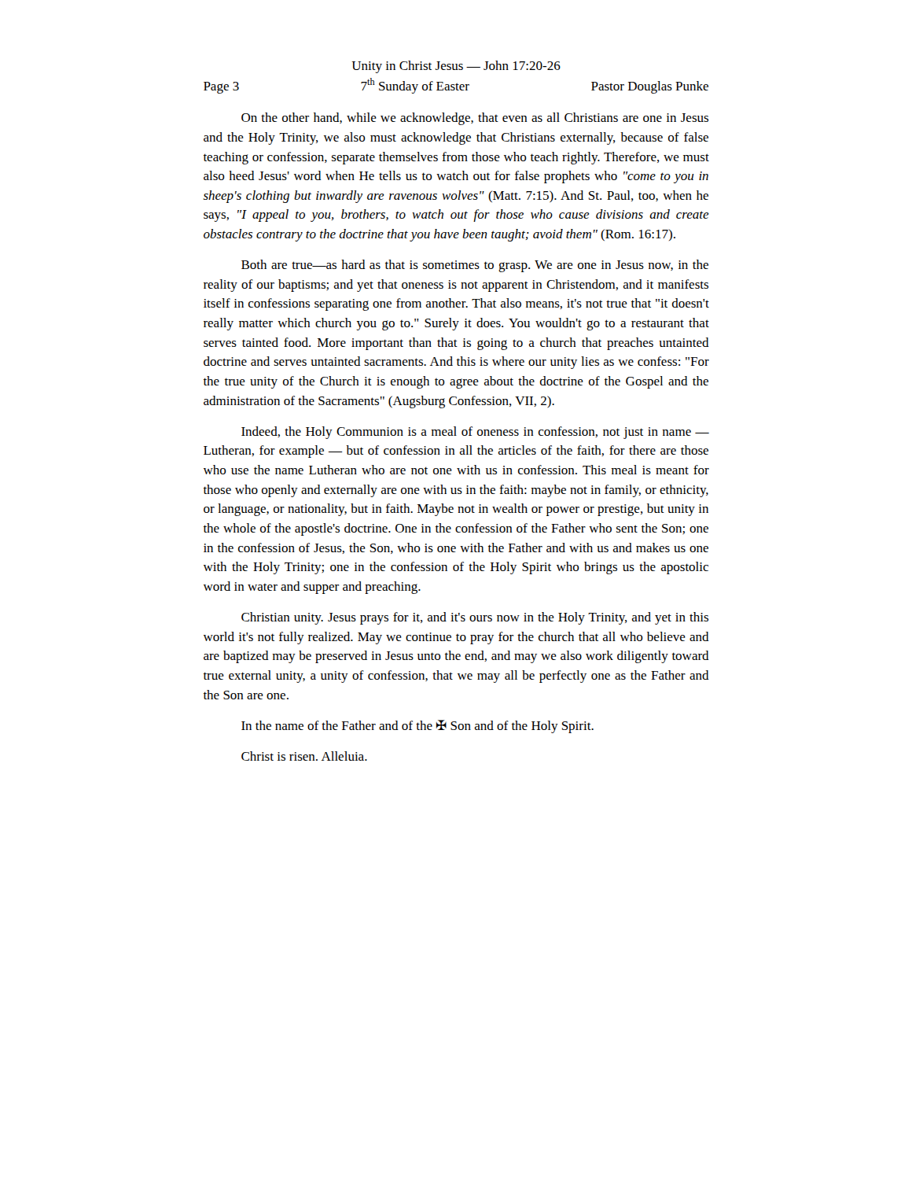Unity in Christ Jesus — John 17:20-26
Page 3 7th Sunday of Easter Pastor Douglas Punke
On the other hand, while we acknowledge, that even as all Christians are one in Jesus and the Holy Trinity, we also must acknowledge that Christians externally, because of false teaching or confession, separate themselves from those who teach rightly. Therefore, we must also heed Jesus' word when He tells us to watch out for false prophets who "come to you in sheep's clothing but inwardly are ravenous wolves" (Matt. 7:15). And St. Paul, too, when he says, "I appeal to you, brothers, to watch out for those who cause divisions and create obstacles contrary to the doctrine that you have been taught; avoid them" (Rom. 16:17).
Both are true—as hard as that is sometimes to grasp. We are one in Jesus now, in the reality of our baptisms; and yet that oneness is not apparent in Christendom, and it manifests itself in confessions separating one from another. That also means, it's not true that "it doesn't really matter which church you go to." Surely it does. You wouldn't go to a restaurant that serves tainted food. More important than that is going to a church that preaches untainted doctrine and serves untainted sacraments. And this is where our unity lies as we confess: "For the true unity of the Church it is enough to agree about the doctrine of the Gospel and the administration of the Sacraments" (Augsburg Confession, VII, 2).
Indeed, the Holy Communion is a meal of oneness in confession, not just in name — Lutheran, for example — but of confession in all the articles of the faith, for there are those who use the name Lutheran who are not one with us in confession. This meal is meant for those who openly and externally are one with us in the faith: maybe not in family, or ethnicity, or language, or nationality, but in faith. Maybe not in wealth or power or prestige, but unity in the whole of the apostle's doctrine. One in the confession of the Father who sent the Son; one in the confession of Jesus, the Son, who is one with the Father and with us and makes us one with the Holy Trinity; one in the confession of the Holy Spirit who brings us the apostolic word in water and supper and preaching.
Christian unity. Jesus prays for it, and it's ours now in the Holy Trinity, and yet in this world it's not fully realized. May we continue to pray for the church that all who believe and are baptized may be preserved in Jesus unto the end, and may we also work diligently toward true external unity, a unity of confession, that we may all be perfectly one as the Father and the Son are one.
In the name of the Father and of the ✠ Son and of the Holy Spirit.
Christ is risen. Alleluia.